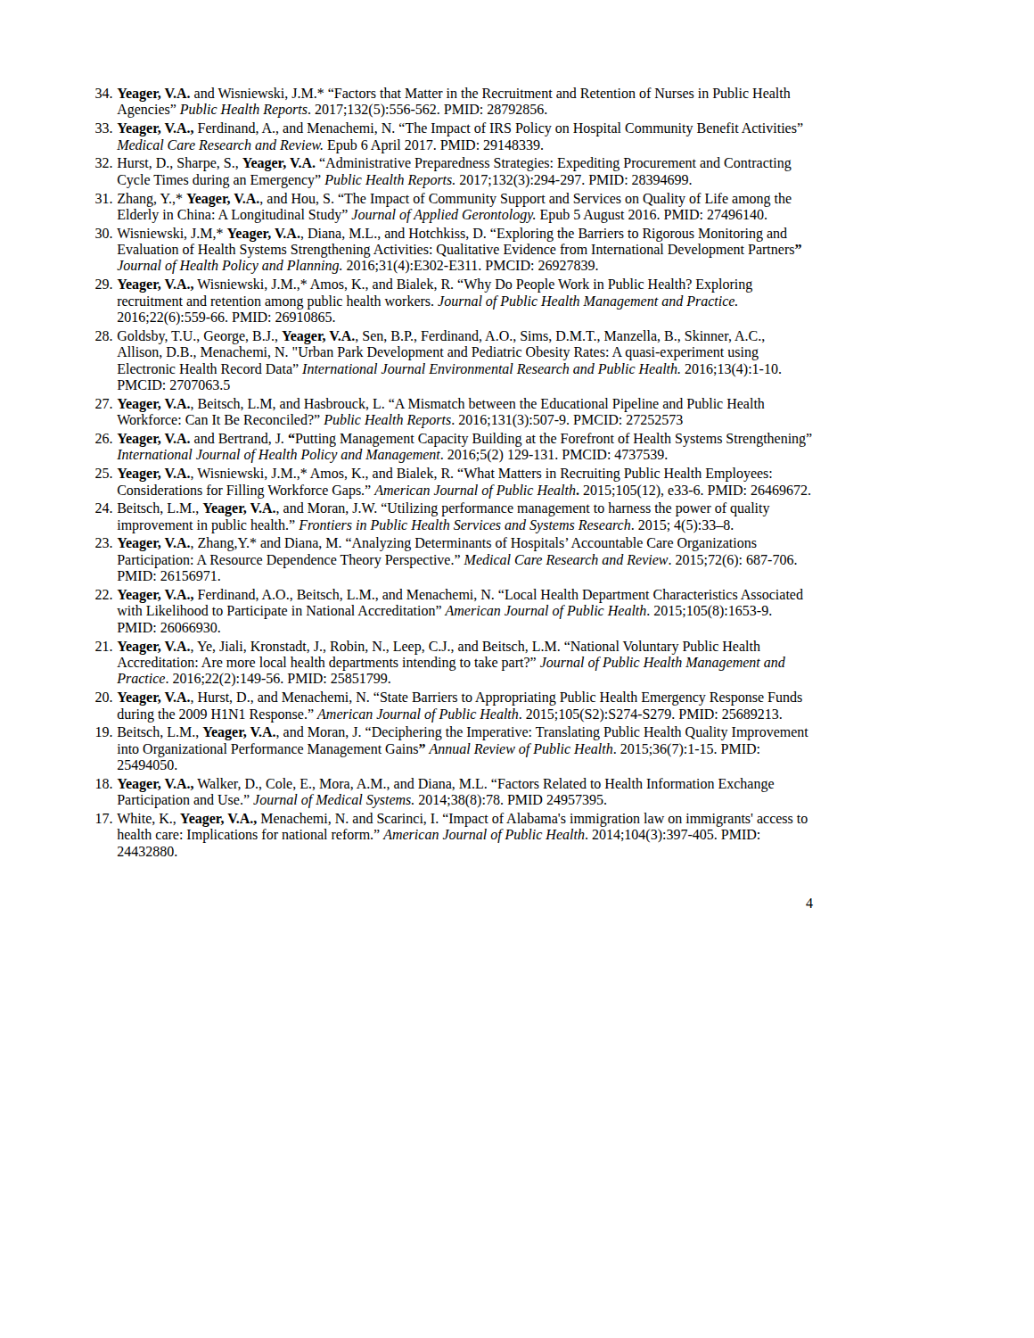34. Yeager, V.A. and Wisniewski, J.M.* “Factors that Matter in the Recruitment and Retention of Nurses in Public Health Agencies” Public Health Reports. 2017;132(5):556-562. PMID: 28792856.
33. Yeager, V.A., Ferdinand, A., and Menachemi, N. “The Impact of IRS Policy on Hospital Community Benefit Activities” Medical Care Research and Review. Epub 6 April 2017. PMID: 29148339.
32. Hurst, D., Sharpe, S., Yeager, V.A. “Administrative Preparedness Strategies: Expediting Procurement and Contracting Cycle Times during an Emergency” Public Health Reports. 2017;132(3):294-297. PMID: 28394699.
31. Zhang, Y.,* Yeager, V.A., and Hou, S. “The Impact of Community Support and Services on Quality of Life among the Elderly in China: A Longitudinal Study” Journal of Applied Gerontology. Epub 5 August 2016. PMID: 27496140.
30. Wisniewski, J.M,* Yeager, V.A., Diana, M.L., and Hotchkiss, D. “Exploring the Barriers to Rigorous Monitoring and Evaluation of Health Systems Strengthening Activities: Qualitative Evidence from International Development Partners” Journal of Health Policy and Planning. 2016;31(4):E302-E311. PMCID: 26927839.
29. Yeager, V.A., Wisniewski, J.M.,* Amos, K., and Bialek, R. “Why Do People Work in Public Health? Exploring recruitment and retention among public health workers. Journal of Public Health Management and Practice. 2016;22(6):559-66. PMID: 26910865.
28. Goldsby, T.U., George, B.J., Yeager, V.A., Sen, B.P., Ferdinand, A.O., Sims, D.M.T., Manzella, B., Skinner, A.C., Allison, D.B., Menachemi, N. "Urban Park Development and Pediatric Obesity Rates: A quasi-experiment using Electronic Health Record Data” International Journal Environmental Research and Public Health. 2016;13(4):1-10. PMCID: 2707063.5
27. Yeager, V.A., Beitsch, L.M, and Hasbrouck, L. “A Mismatch between the Educational Pipeline and Public Health Workforce: Can It Be Reconciled?” Public Health Reports. 2016;131(3):507-9. PMCID: 27252573
26. Yeager, V.A. and Bertrand, J. “Putting Management Capacity Building at the Forefront of Health Systems Strengthening” International Journal of Health Policy and Management. 2016;5(2) 129-131. PMCID: 4737539.
25. Yeager, V.A., Wisniewski, J.M.,* Amos, K., and Bialek, R. “What Matters in Recruiting Public Health Employees: Considerations for Filling Workforce Gaps.” American Journal of Public Health. 2015;105(12), e33-6. PMID: 26469672.
24. Beitsch, L.M., Yeager, V.A., and Moran, J.W. “Utilizing performance management to harness the power of quality improvement in public health.” Frontiers in Public Health Services and Systems Research. 2015; 4(5):33–8.
23. Yeager, V.A., Zhang,Y.* and Diana, M. “Analyzing Determinants of Hospitals’ Accountable Care Organizations Participation: A Resource Dependence Theory Perspective.” Medical Care Research and Review. 2015;72(6): 687-706. PMID: 26156971.
22. Yeager, V.A., Ferdinand, A.O., Beitsch, L.M., and Menachemi, N. “Local Health Department Characteristics Associated with Likelihood to Participate in National Accreditation” American Journal of Public Health. 2015;105(8):1653-9. PMID: 26066930.
21. Yeager, V.A., Ye, Jiali, Kronstadt, J., Robin, N., Leep, C.J., and Beitsch, L.M. “National Voluntary Public Health Accreditation: Are more local health departments intending to take part?” Journal of Public Health Management and Practice. 2016;22(2):149-56. PMID: 25851799.
20. Yeager, V.A., Hurst, D., and Menachemi, N. “State Barriers to Appropriating Public Health Emergency Response Funds during the 2009 H1N1 Response.” American Journal of Public Health. 2015;105(S2):S274-S279. PMID: 25689213.
19. Beitsch, L.M., Yeager, V.A., and Moran, J. “Deciphering the Imperative: Translating Public Health Quality Improvement into Organizational Performance Management Gains” Annual Review of Public Health. 2015;36(7):1-15. PMID: 25494050.
18. Yeager, V.A., Walker, D., Cole, E., Mora, A.M., and Diana, M.L. “Factors Related to Health Information Exchange Participation and Use.” Journal of Medical Systems. 2014;38(8):78. PMID 24957395.
17. White, K., Yeager, V.A., Menachemi, N. and Scarinci, I. “Impact of Alabama's immigration law on immigrants' access to health care: Implications for national reform.” American Journal of Public Health. 2014;104(3):397-405. PMID: 24432880.
4